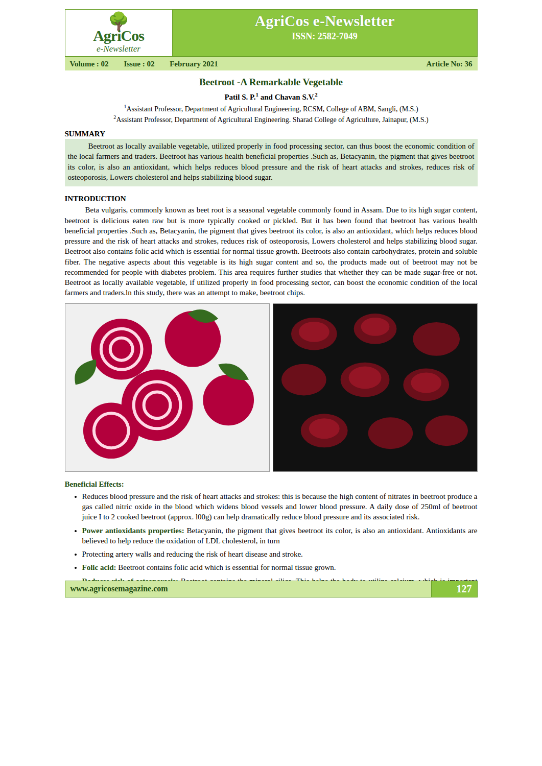🌳 AgriCos e-Newsletter
AgriCos e-Newsletter
ISSN: 2582-7049
Volume : 02 Issue : 02 February 2021
Article No: 36
Beetroot -A Remarkable Vegetable
Patil S. P.1 and Chavan S.V.2
1Assistant Professor, Department of Agricultural Engineering, RCSM, College of ABM, Sangli, (M.S.)
2Assistant Professor, Department of Agricultural Engineering. Sharad College of Agriculture, Jainapur, (M.S.)
SUMMARY
Beetroot as locally available vegetable, utilized properly in food processing sector, can thus boost the economic condition of the local farmers and traders. Beetroot has various health beneficial properties .Such as, Betacyanin, the pigment that gives beetroot its color, is also an antioxidant, which helps reduces blood pressure and the risk of heart attacks and strokes, reduces risk of osteoporosis, Lowers cholesterol and helps stabilizing blood sugar.
INTRODUCTION
Beta vulgaris, commonly known as beet root is a seasonal vegetable commonly found in Assam. Due to its high sugar content, beetroot is delicious eaten raw but is more typically cooked or pickled. But it has been found that beetroot has various health beneficial properties .Such as, Betacyanin, the pigment that gives beetroot its color, is also an antioxidant, which helps reduces blood pressure and the risk of heart attacks and strokes, reduces risk of osteoporosis, Lowers cholesterol and helps stabilizing blood sugar. Beetroot also contains folic acid which is essential for normal tissue growth. Beetroots also contain carbohydrates, protein and soluble fiber. The negative aspects about this vegetable is its high sugar content and so, the products made out of beetroot may not be recommended for people with diabetes problem. This area requires further studies that whether they can be made sugar-free or not. Beetroot as locally available vegetable, if utilized properly in food processing sector, can boost the economic condition of the local farmers and traders.ln this study, there was an attempt to make, beetroot chips.
Beneficial Effects:
Reduces blood pressure and the risk of heart attacks and strokes: this is because the high content of nitrates in beetroot produce a gas called nitric oxide in the blood which widens blood vessels and lower blood pressure. A daily dose of 250ml of beetroot juice I to 2 cooked beetroot (approx. l00g) can help dramatically reduce blood pressure and its associated risk.
Power antioxidants properties: Betacyanin, the pigment that gives beetroot its color, is also an antioxidant. Antioxidants are believed to help reduce the oxidation of LDL cholesterol, in turn
Protecting artery walls and reducing the risk of heart disease and stroke.
Folic acid: Beetroot contains folic acid which is essential for normal tissue grown.
Reduces risk of osteoporosis: Beetroot contains the mineral silica. This helps the body to utilize calcium, which is important for muscular-skeletal health and reducing the risk of osteroporosis.
www.agricosemagazine.com
127